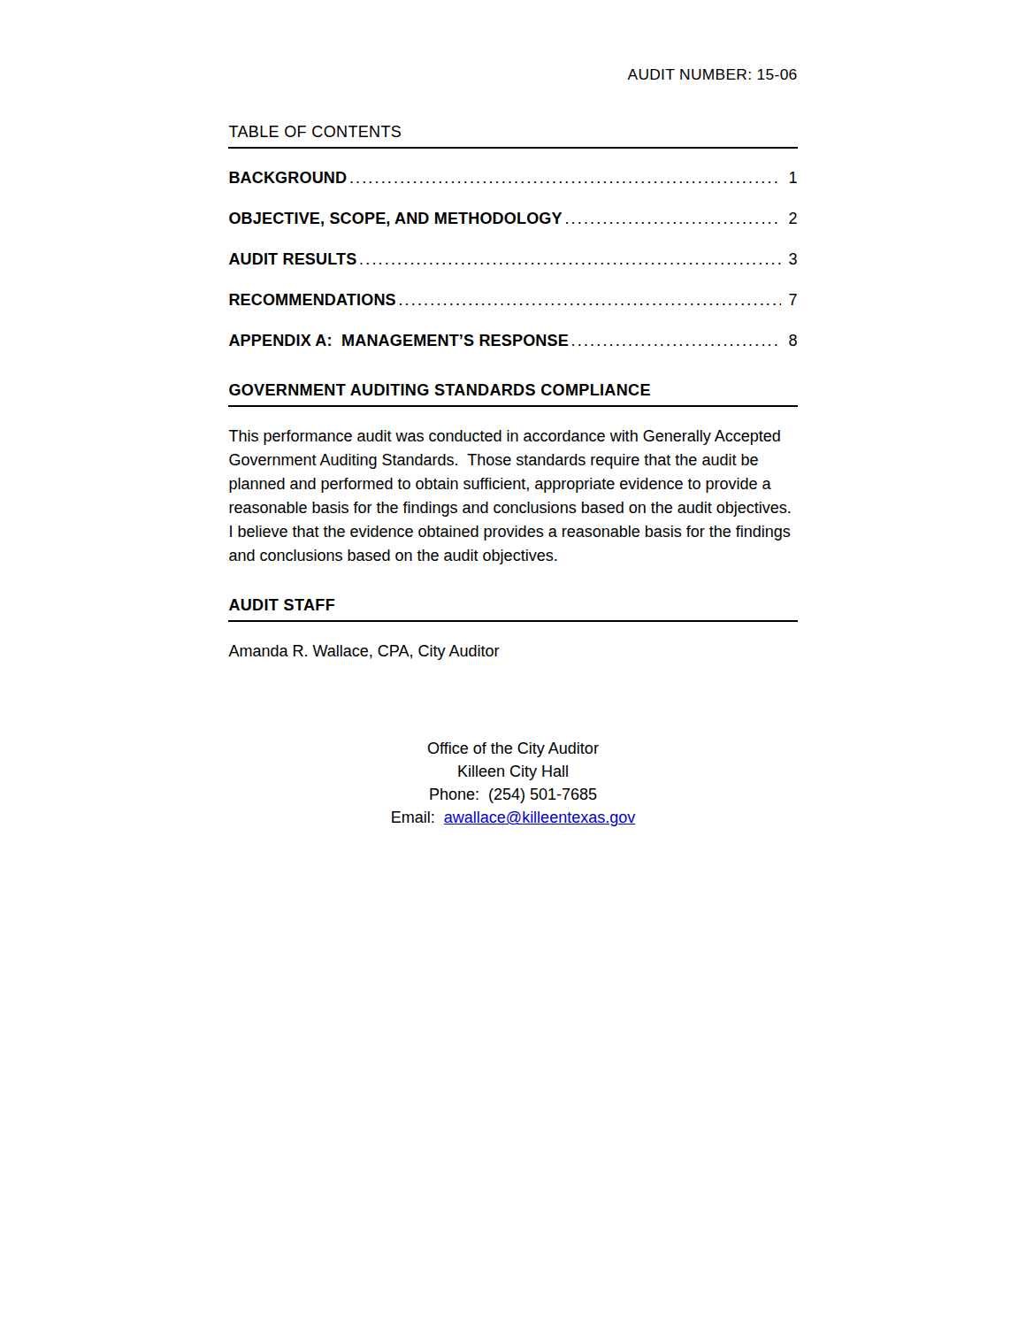AUDIT NUMBER: 15-06
TABLE OF CONTENTS
BACKGROUND .......................................................................................... 1
OBJECTIVE, SCOPE, AND METHODOLOGY ....................................................... 2
AUDIT RESULTS ....................................................................................... 3
RECOMMENDATIONS ................................................................................. 7
APPENDIX A: MANAGEMENT’S RESPONSE ....................................................... 8
GOVERNMENT AUDITING STANDARDS COMPLIANCE
This performance audit was conducted in accordance with Generally Accepted Government Auditing Standards. Those standards require that the audit be planned and performed to obtain sufficient, appropriate evidence to provide a reasonable basis for the findings and conclusions based on the audit objectives. I believe that the evidence obtained provides a reasonable basis for the findings and conclusions based on the audit objectives.
AUDIT STAFF
Amanda R. Wallace, CPA, City Auditor
Office of the City Auditor
Killeen City Hall
Phone: (254) 501-7685
Email: awallace@killeentexas.gov